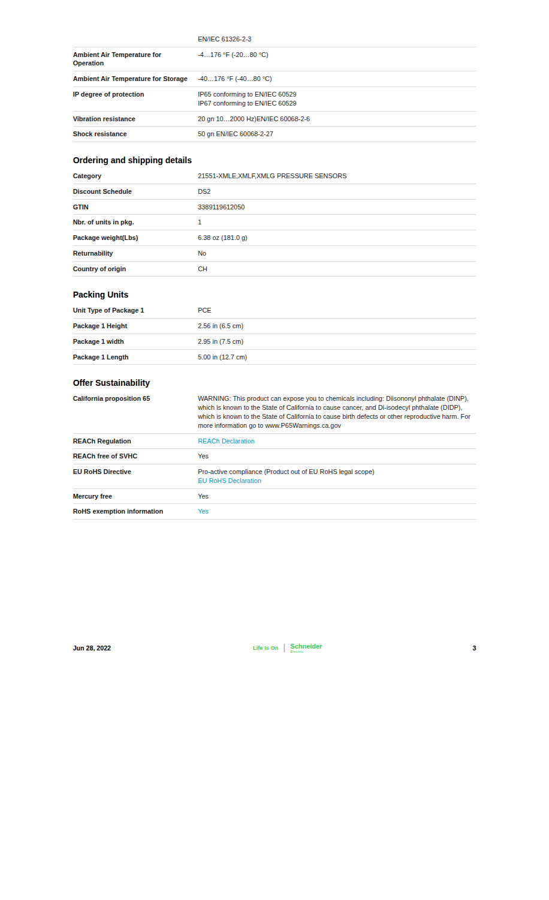| | EN/IEC 61326-2-3 |
| Ambient Air Temperature for Operation | -4…176 °F (-20…80 °C) |
| Ambient Air Temperature for Storage | -40…176 °F (-40…80 °C) |
| IP degree of protection | IP65 conforming to EN/IEC 60529 IP67 conforming to EN/IEC 60529 |
| Vibration resistance | 20 gn 10…2000 Hz)EN/IEC 60068-2-6 |
| Shock resistance | 50 gn EN/IEC 60068-2-27 |
Ordering and shipping details
| Category | 21551-XMLE,XMLF,XMLG PRESSURE SENSORS |
| Discount Schedule | DS2 |
| GTIN | 3389119612050 |
| Nbr. of units in pkg. | 1 |
| Package weight(Lbs) | 6.38 oz (181.0 g) |
| Returnability | No |
| Country of origin | CH |
Packing Units
| Unit Type of Package 1 | PCE |
| Package 1 Height | 2.56 in (6.5 cm) |
| Package 1 width | 2.95 in (7.5 cm) |
| Package 1 Length | 5.00 in (12.7 cm) |
Offer Sustainability
| California proposition 65 | WARNING: This product can expose you to chemicals including: Diisononyl phthalate (DINP), which is known to the State of California to cause cancer, and Di-isodecyl phthalate (DIDP), which is known to the State of California to cause birth defects or other reproductive harm. For more information go to www.P65Warnings.ca.gov |
| REACh Regulation | REACh Declaration |
| REACh free of SVHC | Yes |
| EU RoHS Directive | Pro-active compliance (Product out of EU RoHS legal scope) EU RoHS Declaration |
| Mercury free | Yes |
| RoHS exemption information | Yes |
Jun 28, 2022
Life Is On | SchneiderElectric
3